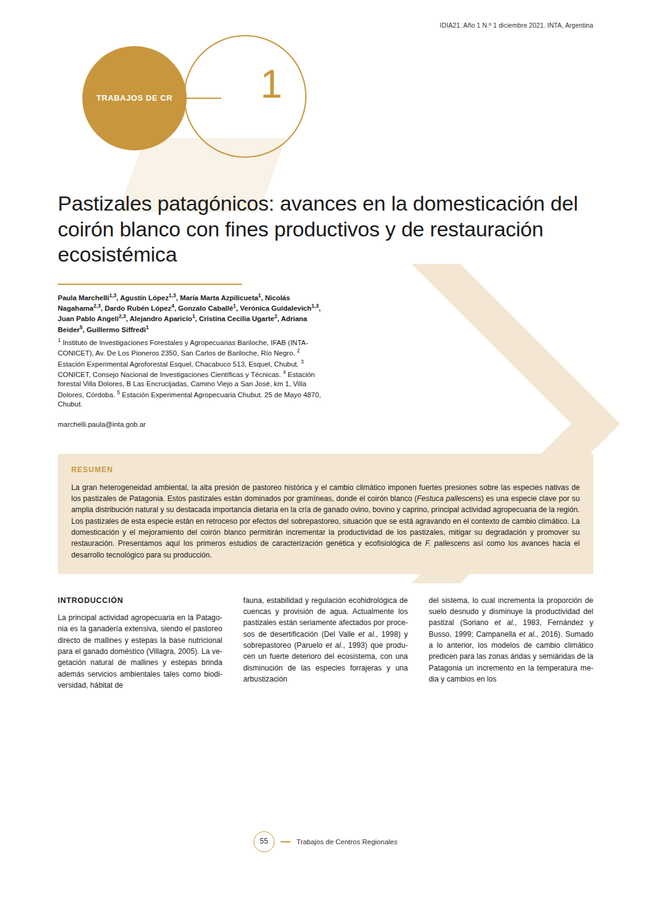IDIA21. Año 1 N.º 1 diciembre 2021. INTA, Argentina
TRABAJOS DE CR
1
Pastizales patagónicos: avances en la domesticación del coirón blanco con fines productivos y de restauración ecosistémica
Paula Marchelli1,3, Agustín López1,3, María Marta Azpilicueta1, Nicolás Nagahama2,3, Dardo Rubén López4, Gonzalo Caballé1, Verónica Guidalevich1,3, Juan Pablo Angeli2,3, Alejandro Aparicio1, Cristina Cecilia Ugarte2, Adriana Beider5, Guillermo Siffredi1
1 Instituto de Investigaciones Forestales y Agropecuarias Bariloche, IFAB (INTA-CONICET), Av. De Los Pioneros 2350, San Carlos de Bariloche, Río Negro. 2 Estación Experimental Agroforestal Esquel, Chacabuco 513, Esquel, Chubut. 3 CONICET, Consejo Nacional de Investigaciones Científicas y Técnicas. 4 Estación forestal Villa Dolores, B Las Encrucijadas, Camino Viejo a San José, km 1, Villa Dolores, Córdoba. 5 Estación Experimental Agropecuaria Chubut. 25 de Mayo 4870, Chubut.
marchelli.paula@inta.gob.ar
RESUMEN
La gran heterogeneidad ambiental, la alta presión de pastoreo histórica y el cambio climático imponen fuertes presiones sobre las especies nativas de los pastizales de Patagonia. Estos pastizales están dominados por gramíneas, donde el coirón blanco (Festuca pallescens) es una especie clave por su amplia distribución natural y su destacada importancia dietaria en la cría de ganado ovino, bovino y caprino, principal actividad agropecuaria de la región. Los pastizales de esta especie están en retroceso por efectos del sobrepastoreo, situación que se está agravando en el contexto de cambio climático. La domesticación y el mejoramiento del coirón blanco permitirán incrementar la productividad de los pastizales, mitigar su degradación y promover su restauración. Presentamos aquí los primeros estudios de caracterización genética y ecofisiológica de F. pallescens así como los avances hacia el desarrollo tecnológico para su producción.
INTRODUCCIÓN
La principal actividad agropecuaria en la Patagonia es la ganadería extensiva, siendo el pastoreo directo de mallines y estepas la base nutricional para el ganado doméstico (Villagra, 2005). La vegetación natural de mallines y estepas brinda además servicios ambientales tales como biodiversidad, hábitat de
fauna, estabilidad y regulación ecohidrológica de cuencas y provisión de agua. Actualmente los pastizales están seriamente afectados por procesos de desertificación (Del Valle et al., 1998) y sobrepastoreo (Paruelo et al., 1993) que producen un fuerte deterioro del ecosistema, con una disminución de las especies forrajeras y una arbustización
del sistema, lo cual incrementa la proporción de suelo desnudo y disminuye la productividad del pastizal (Soriano et al., 1983, Fernández y Busso, 1999; Campanella et al., 2016). Sumado a lo anterior, los modelos de cambio climático predicen para las zonas áridas y semiáridas de la Patagonia un incremento en la temperatura media y cambios en los
55
Trabajos de Centros Regionales